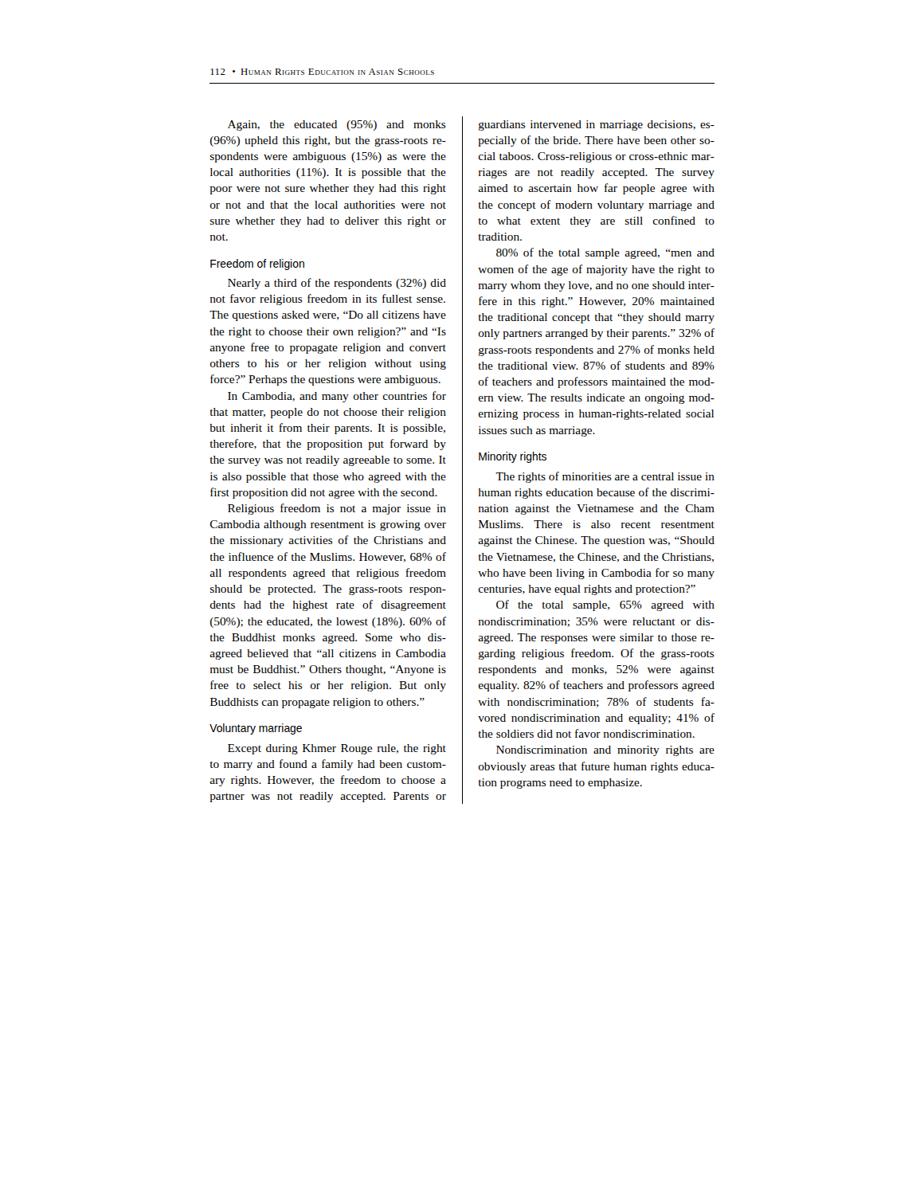112•Human Rights Education in Asian Schools
Again, the educated (95%) and monks (96%) upheld this right, but the grass-roots respondents were ambiguous (15%) as were the local authorities (11%). It is possible that the poor were not sure whether they had this right or not and that the local authorities were not sure whether they had to deliver this right or not.
Freedom of religion
Nearly a third of the respondents (32%) did not favor religious freedom in its fullest sense. The questions asked were, “Do all citizens have the right to choose their own religion?” and “Is anyone free to propagate religion and convert others to his or her religion without using force?” Perhaps the questions were ambiguous.
In Cambodia, and many other countries for that matter, people do not choose their religion but inherit it from their parents. It is possible, therefore, that the proposition put forward by the survey was not readily agreeable to some. It is also possible that those who agreed with the first proposition did not agree with the second.
Religious freedom is not a major issue in Cambodia although resentment is growing over the missionary activities of the Christians and the influence of the Muslims. However, 68% of all respondents agreed that religious freedom should be protected. The grass-roots respondents had the highest rate of disagreement (50%); the educated, the lowest (18%). 60% of the Buddhist monks agreed. Some who disagreed believed that “all citizens in Cambodia must be Buddhist.” Others thought, “Anyone is free to select his or her religion. But only Buddhists can propagate religion to others.”
Voluntary marriage
Except during Khmer Rouge rule, the right to marry and found a family had been customary rights. However, the freedom to choose a partner was not readily accepted. Parents or guardians intervened in marriage decisions, especially of the bride. There have been other social taboos. Cross-religious or cross-ethnic marriages are not readily accepted. The survey aimed to ascertain how far people agree with the concept of modern voluntary marriage and to what extent they are still confined to tradition.
80% of the total sample agreed, “men and women of the age of majority have the right to marry whom they love, and no one should interfere in this right.” However, 20% maintained the traditional concept that “they should marry only partners arranged by their parents.” 32% of grass-roots respondents and 27% of monks held the traditional view. 87% of students and 89% of teachers and professors maintained the modern view. The results indicate an ongoing modernizing process in human-rights-related social issues such as marriage.
Minority rights
The rights of minorities are a central issue in human rights education because of the discrimination against the Vietnamese and the Cham Muslims. There is also recent resentment against the Chinese. The question was, “Should the Vietnamese, the Chinese, and the Christians, who have been living in Cambodia for so many centuries, have equal rights and protection?”
Of the total sample, 65% agreed with nondiscrimination; 35% were reluctant or disagreed. The responses were similar to those regarding religious freedom. Of the grass-roots respondents and monks, 52% were against equality. 82% of teachers and professors agreed with nondiscrimination; 78% of students favored nondiscrimination and equality; 41% of the soldiers did not favor nondiscrimination.
Nondiscrimination and minority rights are obviously areas that future human rights education programs need to emphasize.